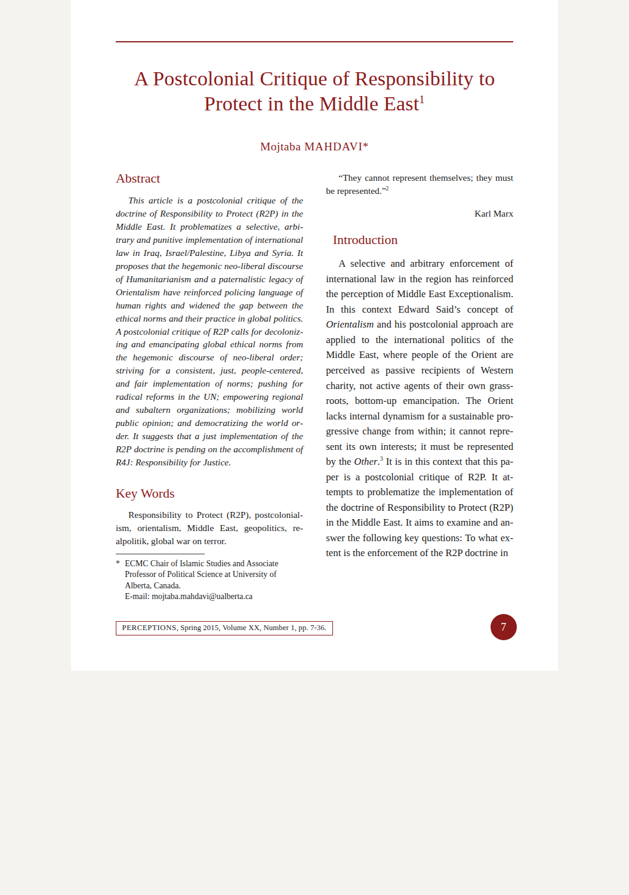A Postcolonial Critique of Responsibility to
Protect in the Middle East1
Mojtaba MAHDAVI*
Abstract
This article is a postcolonial critique of the doctrine of Responsibility to Protect (R2P) in the Middle East. It problematizes a selective, arbitrary and punitive implementation of international law in Iraq, Israel/Palestine, Libya and Syria. It proposes that the hegemonic neo-liberal discourse of Humanitarianism and a paternalistic legacy of Orientalism have reinforced policing language of human rights and widened the gap between the ethical norms and their practice in global politics. A postcolonial critique of R2P calls for decolonizing and emancipating global ethical norms from the hegemonic discourse of neo-liberal order; striving for a consistent, just, people-centered, and fair implementation of norms; pushing for radical reforms in the UN; empowering regional and subaltern organizations; mobilizing world public opinion; and democratizing the world order. It suggests that a just implementation of the R2P doctrine is pending on the accomplishment of R4J: Responsibility for Justice.
Key Words
Responsibility to Protect (R2P), postcolonialism, orientalism, Middle East, geopolitics, realpolitik, global war on terror.
*ECMC Chair of Islamic Studies and Associate Professor of Political Science at University of Alberta, Canada.
E-mail: mojtaba.mahdavi@ualberta.ca
“They cannot represent themselves; they must be represented.”2
Karl Marx
Introduction
A selective and arbitrary enforcement of international law in the region has reinforced the perception of Middle East Exceptionalism. In this context Edward Said’s concept of Orientalism and his postcolonial approach are applied to the international politics of the Middle East, where people of the Orient are perceived as passive recipients of Western charity, not active agents of their own grassroots, bottom-up emancipation. The Orient lacks internal dynamism for a sustainable progressive change from within; it cannot represent its own interests; it must be represented by the Other.3 It is in this context that this paper is a postcolonial critique of R2P. It attempts to problematize the implementation of the doctrine of Responsibility to Protect (R2P) in the Middle East. It aims to examine and answer the following key questions: To what extent is the enforcement of the R2P doctrine in
PERCEPTIONS, Spring 2015, Volume XX, Number 1, pp. 7-36. 7